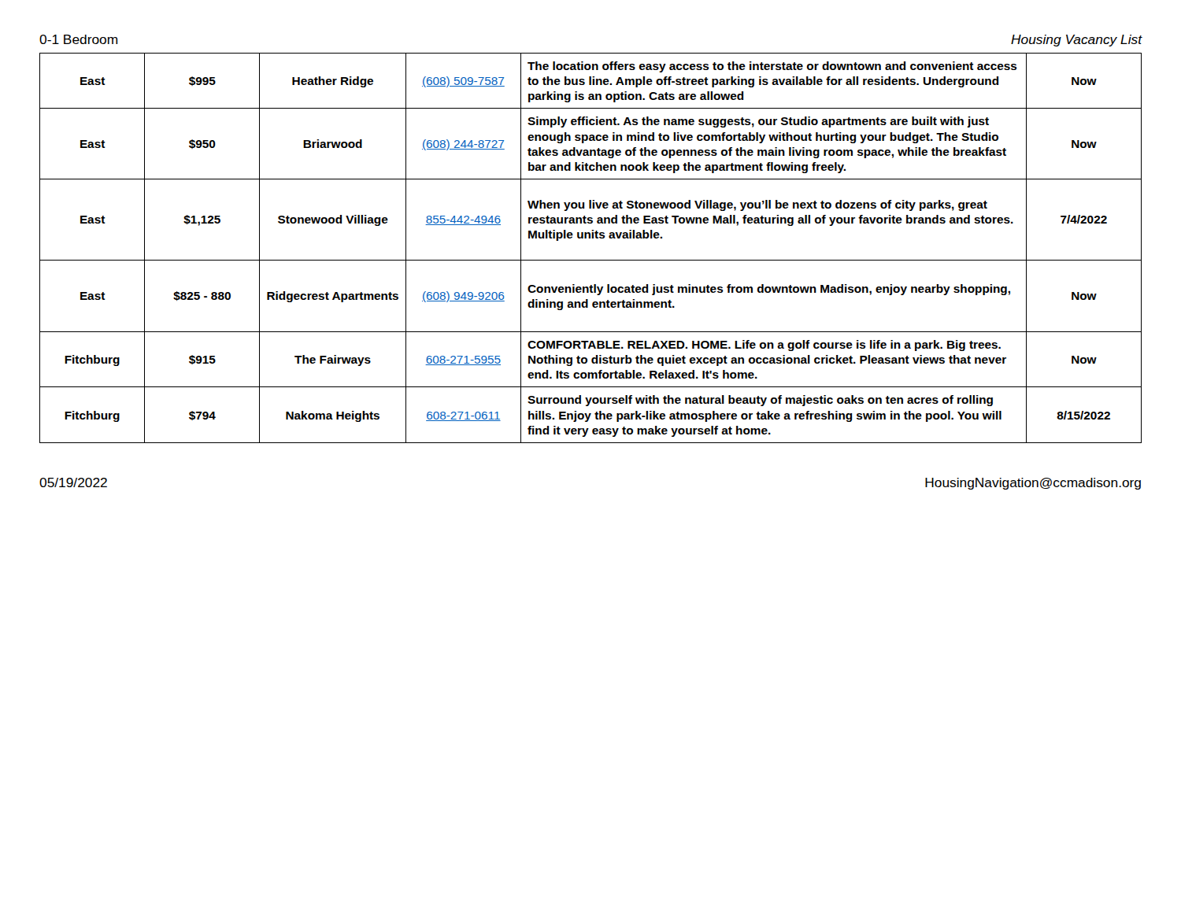0-1 Bedroom
Housing Vacancy List
| East | $995 | Heather Ridge | (608) 509-7587 | The location offers easy access to the interstate or downtown and convenient access to the bus line. Ample off-street parking is available for all residents. Underground parking is an option. Cats are allowed | Now |
| East | $950 | Briarwood | (608) 244-8727 | Simply efficient. As the name suggests, our Studio apartments are built with just enough space in mind to live comfortably without hurting your budget. The Studio takes advantage of the openness of the main living room space, while the breakfast bar and kitchen nook keep the apartment flowing freely. | Now |
| East | $1,125 | Stonewood Villiage | 855-442-4946 | When you live at Stonewood Village, you’ll be next to dozens of city parks, great restaurants and the East Towne Mall, featuring all of your favorite brands and stores. Multiple units available. | 7/4/2022 |
| East | $825 - 880 | Ridgecrest Apartments | (608) 949-9206 | Conveniently located just minutes from downtown Madison, enjoy nearby shopping, dining and entertainment. | Now |
| Fitchburg | $915 | The Fairways | 608-271-5955 | COMFORTABLE. RELAXED. HOME. Life on a golf course is life in a park. Big trees. Nothing to disturb the quiet except an occasional cricket. Pleasant views that never end. Its comfortable. Relaxed. It's home. | Now |
| Fitchburg | $794 | Nakoma Heights | 608-271-0611 | Surround yourself with the natural beauty of majestic oaks on ten acres of rolling hills. Enjoy the park-like atmosphere or take a refreshing swim in the pool. You will find it very easy to make yourself at home. | 8/15/2022 |
05/19/2022
HousingNavigation@ccmadison.org